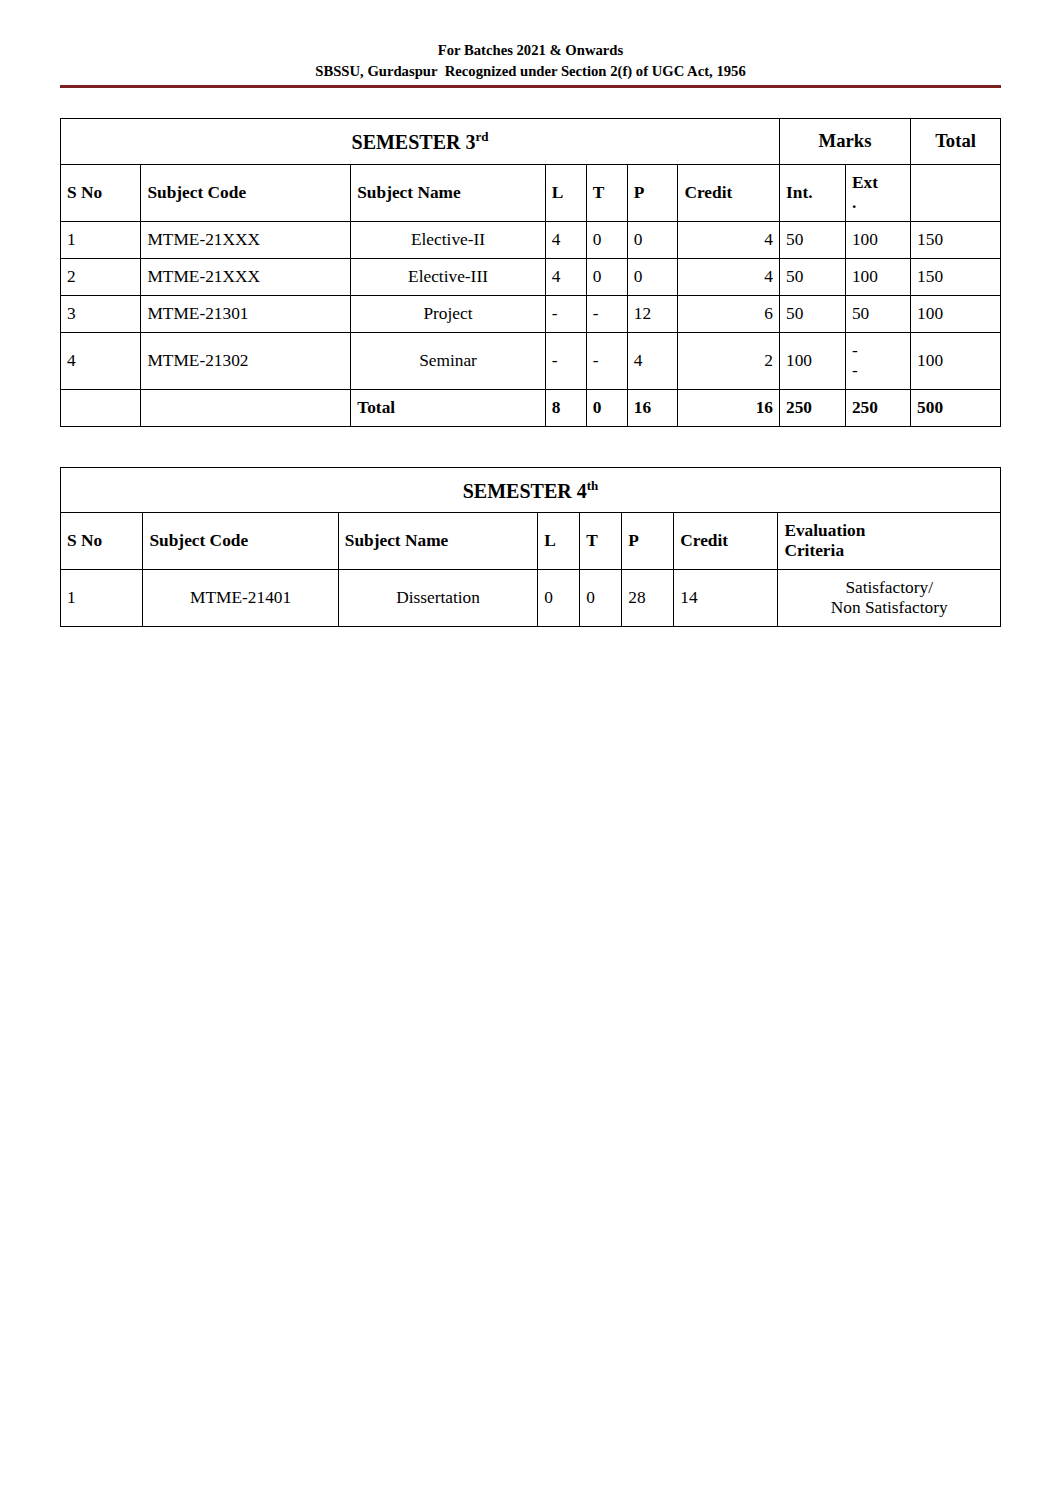For Batches 2021 & Onwards
SBSSU, Gurdaspur Recognized under Section 2(f) of UGC Act, 1956
| SEMESTER 3 rd | Marks | Total |
| S No | Subject Code | Subject Name | L | T | P | Credit | Int. | Ext . | |
| 1 | MTME-21XXX | Elective-II | 4 | 0 | 0 | 4 | 50 | 100 | 150 |
| 2 | MTME-21XXX | Elective-III | 4 | 0 | 0 | 4 | 50 | 100 | 150 |
| 3 | MTME-21301 | Project | - | - | 12 | 6 | 50 | 50 | 100 |
| 4 | MTME-21302 | Seminar | - | - | 4 | 2 | 100 | - - | 100 |
| | | Total | 8 | 0 | 16 | 16 | 250 | 250 | 500 |
| SEMESTER 4 th |
| S No | Subject Code | Subject Name | L | T | P | Credit | Evaluation Criteria |
| 1 | MTME-21401 | Dissertation | 0 | 0 | 28 | 14 | Satisfactory/ Non Satisfactory |